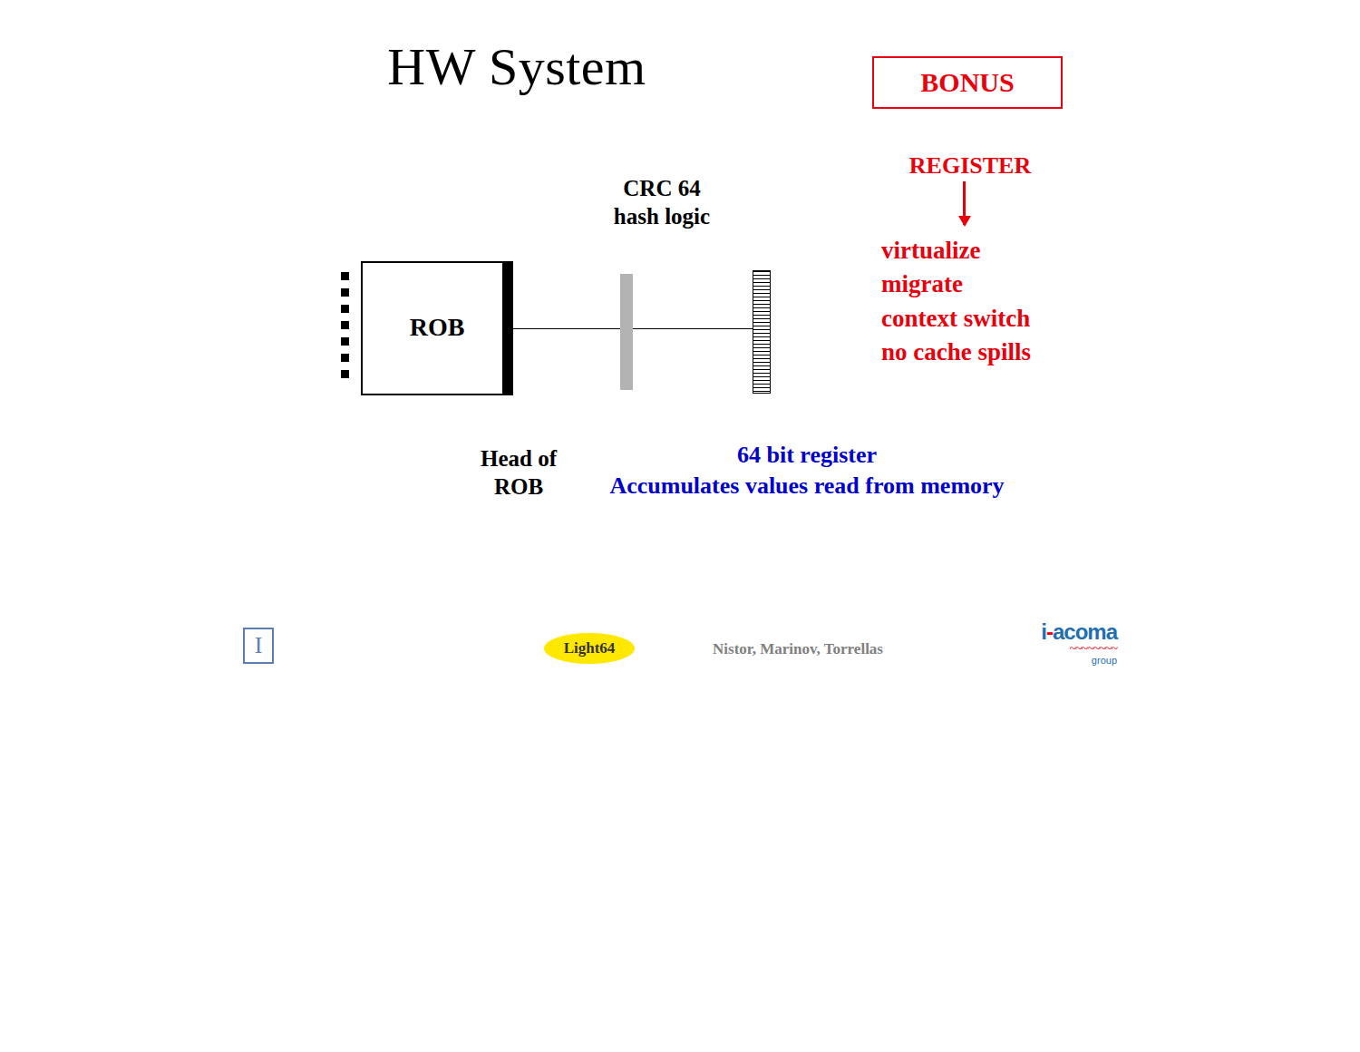HW System
BONUS
REGISTER
virtualize
migrate
context switch
no cache spills
CRC 64
hash logic
ROB
Head of
ROB
64 bit register
Accumulates values read from memory
I
Light64
Nistor, Marinov, Torrellas
i-acoma
~~~~~~~~
group